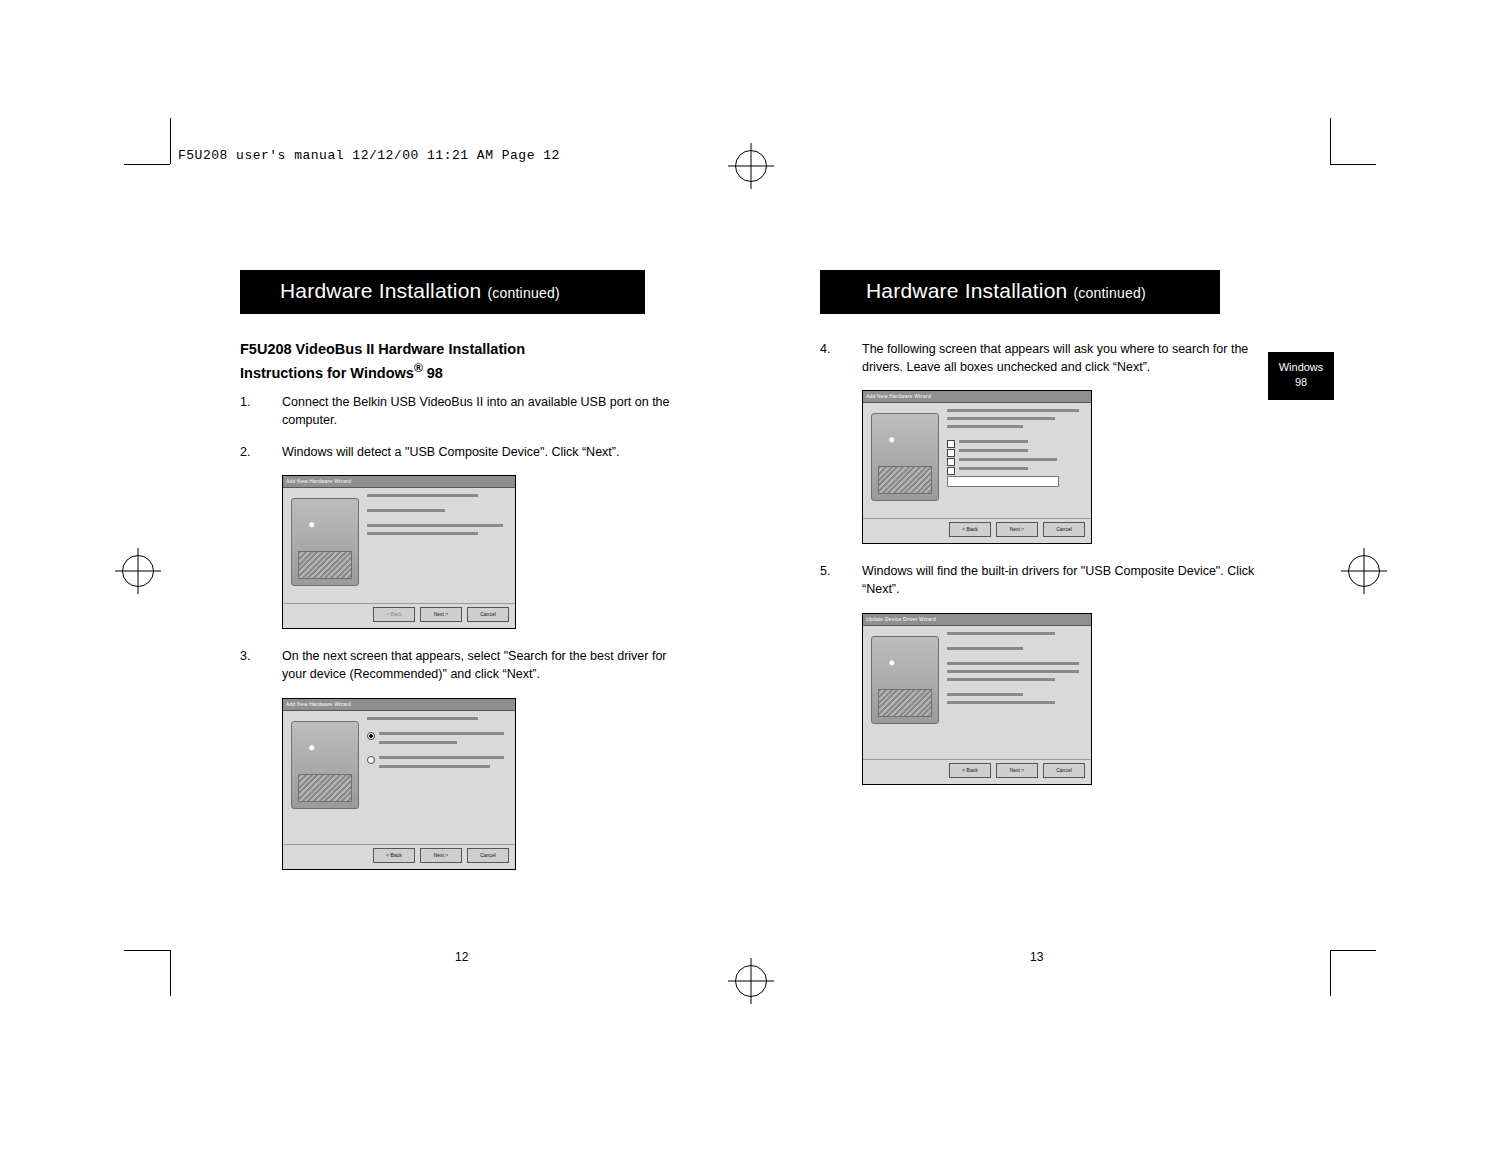F5U208 user's manual 12/12/00 11:21 AM Page 12
Hardware Installation (continued)
F5U208 VideoBus II Hardware Installation
Instructions for Windows® 98
1. Connect the Belkin USB VideoBus II into an available USB port on the computer.
2. Windows will detect a "USB Composite Device". Click “Next”.
Add New Hardware Wizard
< Back
Next >
Cancel
3. On the next screen that appears, select "Search for the best driver for your device (Recommended)" and click “Next”.
Add New Hardware Wizard
< Back
Next >
Cancel
Hardware Installation (continued)
4. The following screen that appears will ask you where to search for the drivers. Leave all boxes unchecked and click “Next”.
Add New Hardware Wizard
< Back
Next >
Cancel
5. Windows will find the built-in drivers for "USB Composite Device". Click “Next”.
Update Device Driver Wizard
< Back
Next >
Cancel
Windows
98
12
13